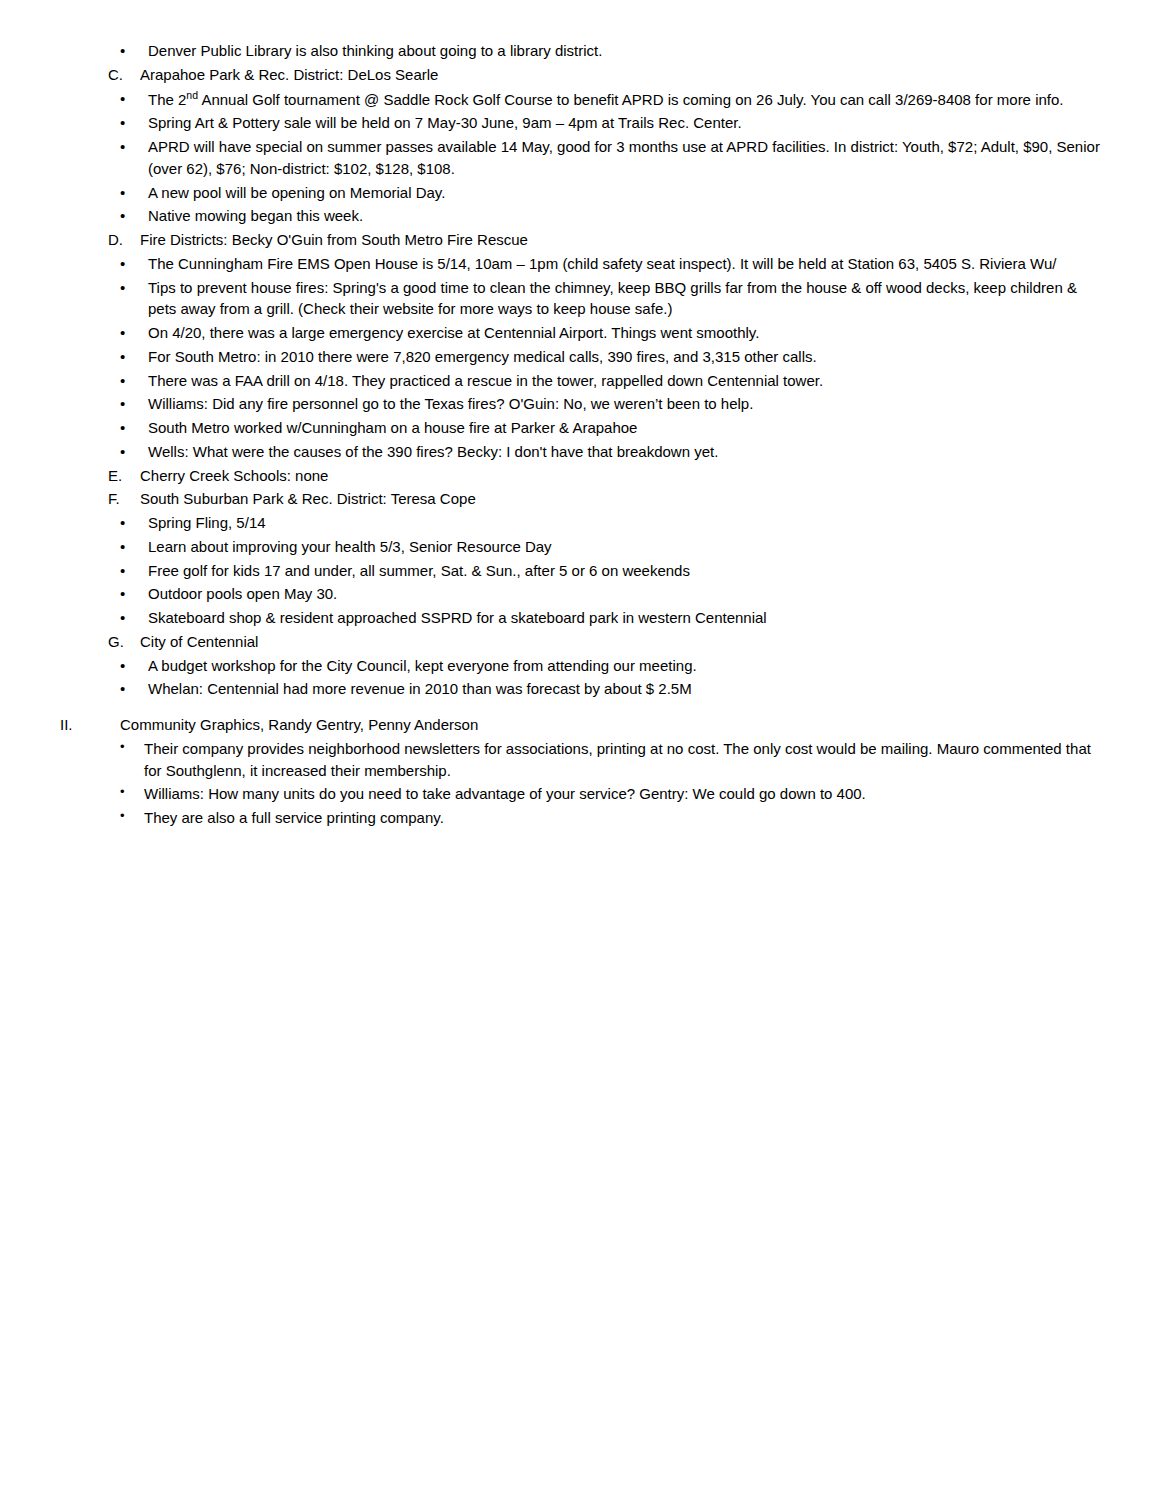• Denver Public Library is also thinking about going to a library district.
C. Arapahoe Park & Rec. District: DeLos Searle
• The 2nd Annual Golf tournament @ Saddle Rock Golf Course to benefit APRD is coming on 26 July. You can call 3/269-8408 for more info.
• Spring Art & Pottery sale will be held on 7 May-30 June, 9am – 4pm at Trails Rec. Center.
• APRD will have special on summer passes available 14 May, good for 3 months use at APRD facilities. In district: Youth, $72; Adult, $90, Senior (over 62), $76; Non-district: $102, $128, $108.
• A new pool will be opening on Memorial Day.
• Native mowing began this week.
D. Fire Districts: Becky O'Guin from South Metro Fire Rescue
• The Cunningham Fire EMS Open House is 5/14, 10am – 1pm (child safety seat inspect). It will be held at Station 63, 5405 S. Riviera Wu/
• Tips to prevent house fires: Spring's a good time to clean the chimney, keep BBQ grills far from the house & off wood decks, keep children & pets away from a grill. (Check their website for more ways to keep house safe.)
• On 4/20, there was a large emergency exercise at Centennial Airport. Things went smoothly.
• For South Metro: in 2010 there were 7,820 emergency medical calls, 390 fires, and 3,315 other calls.
• There was a FAA drill on 4/18. They practiced a rescue in the tower, rappelled down Centennial tower.
• Williams: Did any fire personnel go to the Texas fires? O'Guin: No, we weren’t been to help.
• South Metro worked w/Cunningham on a house fire at Parker & Arapahoe
• Wells: What were the causes of the 390 fires? Becky: I don't have that breakdown yet.
E. Cherry Creek Schools: none
F. South Suburban Park & Rec. District: Teresa Cope
• Spring Fling, 5/14
• Learn about improving your health 5/3, Senior Resource Day
• Free golf for kids 17 and under, all summer, Sat. & Sun., after 5 or 6 on weekends
• Outdoor pools open May 30.
• Skateboard shop & resident approached SSPRD for a skateboard park in western Centennial
G. City of Centennial
• A budget workshop for the City Council, kept everyone from attending our meeting.
• Whelan: Centennial had more revenue in 2010 than was forecast by about $ 2.5M
II. Community Graphics, Randy Gentry, Penny Anderson
• Their company provides neighborhood newsletters for associations, printing at no cost. The only cost would be mailing. Mauro commented that for Southglenn, it increased their membership.
• Williams: How many units do you need to take advantage of your service? Gentry: We could go down to 400.
• They are also a full service printing company.